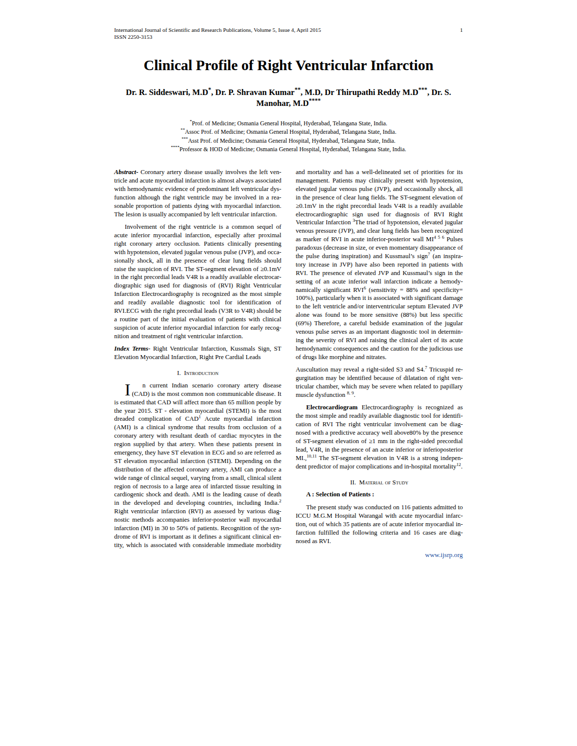International Journal of Scientific and Research Publications, Volume 5, Issue 4, April 2015
ISSN 2250-3153 1
Clinical Profile of Right Ventricular Infarction
Dr. R. Siddeswari, M.D*, Dr. P. Shravan Kumar**, M.D, Dr Thirupathi Reddy M.D***, Dr. S. Manohar, M.D****
*Prof. of Medicine; Osmania General Hospital, Hyderabad, Telangana State, India.
**Assoc Prof. of Medicine; Osmania General Hospital, Hyderabad, Telangana State, India.
***Asst Prof. of Medicine; Osmania General Hospital, Hyderabad, Telangana State, India.
****Professor & HOD of Medicine; Osmania General Hospital, Hyderabad, Telangana State, India.
Abstract- Coronary artery disease usually involves the left ventricle and acute myocardial infarction is almost always associated with hemodynamic evidence of predominant left ventricular dysfunction although the right ventricle may be involved in a reasonable proportion of patients dying with myocardial infarction. The lesion is usually accompanied by left ventricular infarction.
Involvement of the right ventricle is a common sequel of acute inferior myocardial infarction, especially after proximal right coronary artery occlusion. Patients clinically presenting with hypotension, elevated jugular venous pulse (JVP), and occasionally shock, all in the presence of clear lung fields should raise the suspicion of RVI. The ST-segment elevation of ≥0.1mV in the right precordial leads V4R is a readily available electrocardiographic sign used for diagnosis of (RVI) Right Ventricular Infarction Electrocardiography is recognized as the most simple and readily available diagnostic tool for identification of RVI.ECG with the right precordial leads (V3R to V4R) should be a routine part of the initial evaluation of patients with clinical suspicion of acute inferior myocardial infarction for early recognition and treatment of right ventricular infarction.
Index Terms- Right Ventricular Infarction, Kussmals Sign, ST Elevation Myocardial Infarction, Right Pre Cardial Leads
I. Introduction
In current Indian scenario coronary artery disease (CAD) is the most common non communicable disease. It is estimated that CAD will affect more than 65 million people by the year 2015. ST - elevation myocardial (STEMI) is the most dreaded complication of CAD1 Acute myocardial infarction (AMI) is a clinical syndrome that results from occlusion of a coronary artery with resultant death of cardiac myocytes in the region supplied by that artery. When these patients present in emergency, they have ST elevation in ECG and so are referred as ST elevation myocardial infarction (STEMI). Depending on the distribution of the affected coronary artery, AMI can produce a wide range of clinical sequel, varying from a small, clinical silent region of necrosis to a large area of infarcted tissue resulting in cardiogenic shock and death. AMI is the leading cause of death in the developed and developing countries, including India.2 Right ventricular infarction (RVI) as assessed by various diagnostic methods accompanies inferior-posterior wall myocardial infarction (MI) in 30 to 50% of patients. Recognition of the syndrome of RVI is important as it defines a significant clinical entity, which is associated with considerable immediate morbidity and mortality and has a well-delineated set of priorities for its management. Patients may clinically present with hypotension, elevated jugular venous pulse (JVP), and occasionally shock, all in the presence of clear lung fields. The ST-segment elevation of ≥0.1mV in the right precordial leads V4R is a readily available electrocardiographic sign used for diagnosis of RVI Right Ventricular Infarction 3The triad of hypotension, elevated jugular venous pressure (JVP), and clear lung fields has been recognized as marker of RVI in acute inferior-posterior wall MI4 5 6 Pulses paradoxus (decrease in size, or even momentary disappearance of the pulse during inspiration) and Kussmaul’s sign7 (an inspiratory increase in JVP) have also been reported in patients with RVI. The presence of elevated JVP and Kussmaul’s sign in the setting of an acute inferior wall infarction indicate a hemodynamically significant RVI6 (sensitivity = 88% and specificity= 100%), particularly when it is associated with significant damage to the left ventricle and/or interventricular septum Elevated JVP alone was found to be more sensitive (88%) but less specific (69%) Therefore, a careful bedside examination of the jugular venous pulse serves as an important diagnostic tool in determining the severity of RVI and raising the clinical alert of its acute hemodynamic consequences and the caution for the judicious use of drugs like morphine and nitrates.
Auscultation may reveal a right-sided S3 and S4.7 Tricuspid regurgitation may be identified because of dilatation of right ventricular chamber, which may be severe when related to papillary muscle dysfunction 8, 9.
Electrocardiogram Electrocardiography is recognized as the most simple and readily available diagnostic tool for identification of RVI The right ventricular involvement can be diagnosed with a predictive accuracy well above80% by the presence of ST-segment elevation of ≥1 mm in the right-sided precordial lead, V4R, in the presence of an acute inferior or inferioposterior MI.,10,11 The ST-segment elevation in V4R is a strong independent predictor of major complications and in-hospital mortality12.
II. Material of Study
A : Selection of Patients :
The present study was conducted on 116 patients admitted to ICCU M.G.M Hospital Warangal with acute myocardial infarction, out of which 35 patients are of acute inferior myocardial infarction fulfilled the following criteria and 16 cases are diagnosed as RVI.
www.ijsrp.org